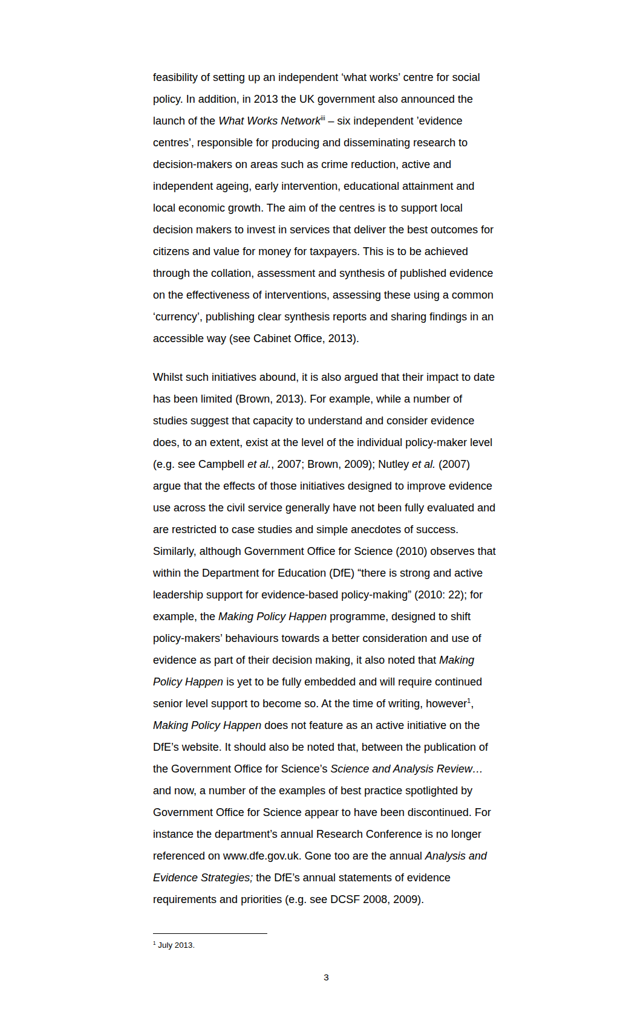feasibility of setting up an independent ‘what works’ centre for social policy. In addition, in 2013 the UK government also announced the launch of the What Works Networkiii – six independent ’evidence centres’, responsible for producing and disseminating research to decision-makers on areas such as crime reduction, active and independent ageing, early intervention, educational attainment and local economic growth. The aim of the centres is to support local decision makers to invest in services that deliver the best outcomes for citizens and value for money for taxpayers. This is to be achieved through the collation, assessment and synthesis of published evidence on the effectiveness of interventions, assessing these using a common ‘currency’, publishing clear synthesis reports and sharing findings in an accessible way (see Cabinet Office, 2013).
Whilst such initiatives abound, it is also argued that their impact to date has been limited (Brown, 2013). For example, while a number of studies suggest that capacity to understand and consider evidence does, to an extent, exist at the level of the individual policy-maker level (e.g. see Campbell et al., 2007; Brown, 2009); Nutley et al. (2007) argue that the effects of those initiatives designed to improve evidence use across the civil service generally have not been fully evaluated and are restricted to case studies and simple anecdotes of success. Similarly, although Government Office for Science (2010) observes that within the Department for Education (DfE) “there is strong and active leadership support for evidence-based policy-making” (2010: 22); for example, the Making Policy Happen programme, designed to shift policy-makers’ behaviours towards a better consideration and use of evidence as part of their decision making, it also noted that Making Policy Happen is yet to be fully embedded and will require continued senior level support to become so. At the time of writing, however1, Making Policy Happen does not feature as an active initiative on the DfE’s website. It should also be noted that, between the publication of the Government Office for Science’s Science and Analysis Review… and now, a number of the examples of best practice spotlighted by Government Office for Science appear to have been discontinued. For instance the department’s annual Research Conference is no longer referenced on www.dfe.gov.uk. Gone too are the annual Analysis and Evidence Strategies; the DfE’s annual statements of evidence requirements and priorities (e.g. see DCSF 2008, 2009).
1 July 2013.
3